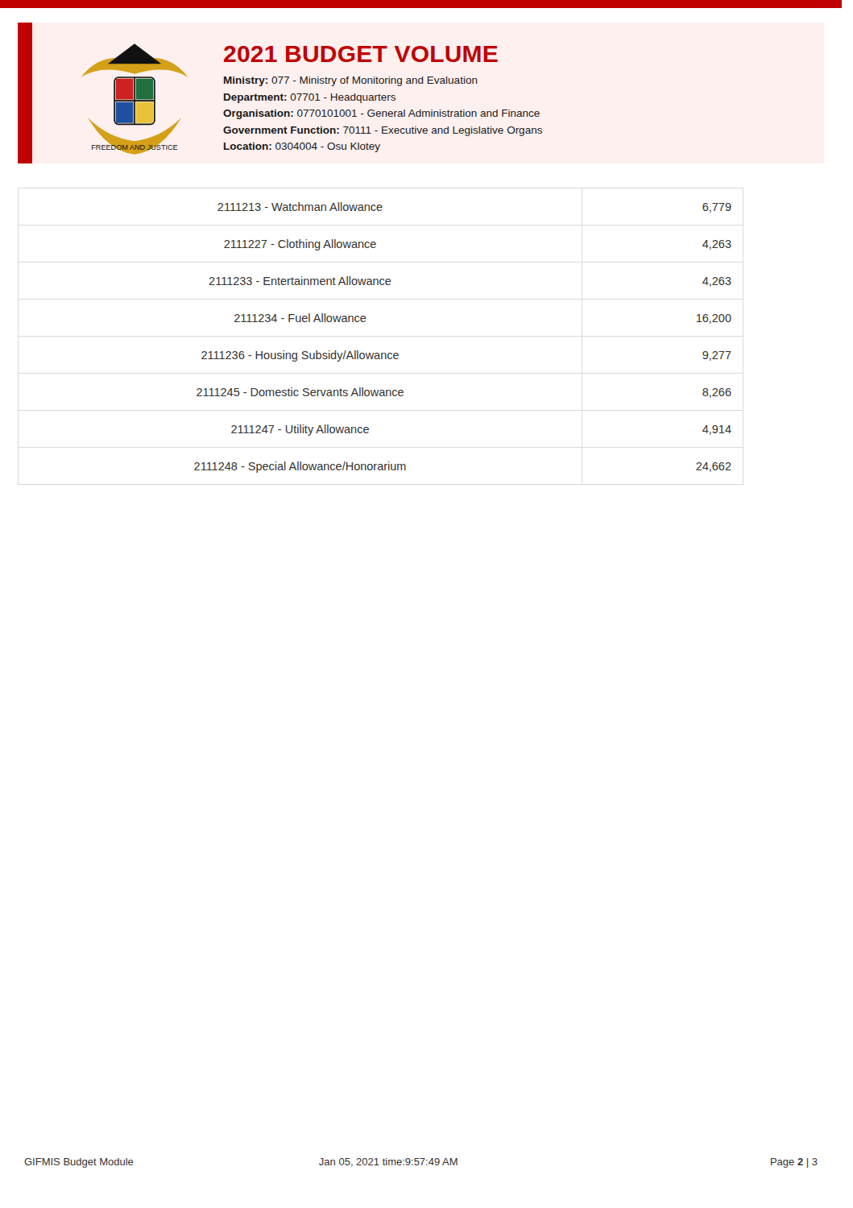2021 BUDGET VOLUME
Ministry: 077 - Ministry of Monitoring and Evaluation
Department: 07701 - Headquarters
Organisation: 0770101001 - General Administration and Finance
Government Function: 70111 - Executive and Legislative Organs
Location: 0304004 - Osu Klotey
| 2111213 - Watchman Allowance | 6,779 |
| 2111227 - Clothing Allowance | 4,263 |
| 2111233 - Entertainment Allowance | 4,263 |
| 2111234 - Fuel Allowance | 16,200 |
| 2111236 - Housing Subsidy/Allowance | 9,277 |
| 2111245 - Domestic Servants Allowance | 8,266 |
| 2111247 - Utility Allowance | 4,914 |
| 2111248 - Special Allowance/Honorarium | 24,662 |
GIFMIS Budget Module Jan 05, 2021 time:9:57:49 AM Page 2 | 3